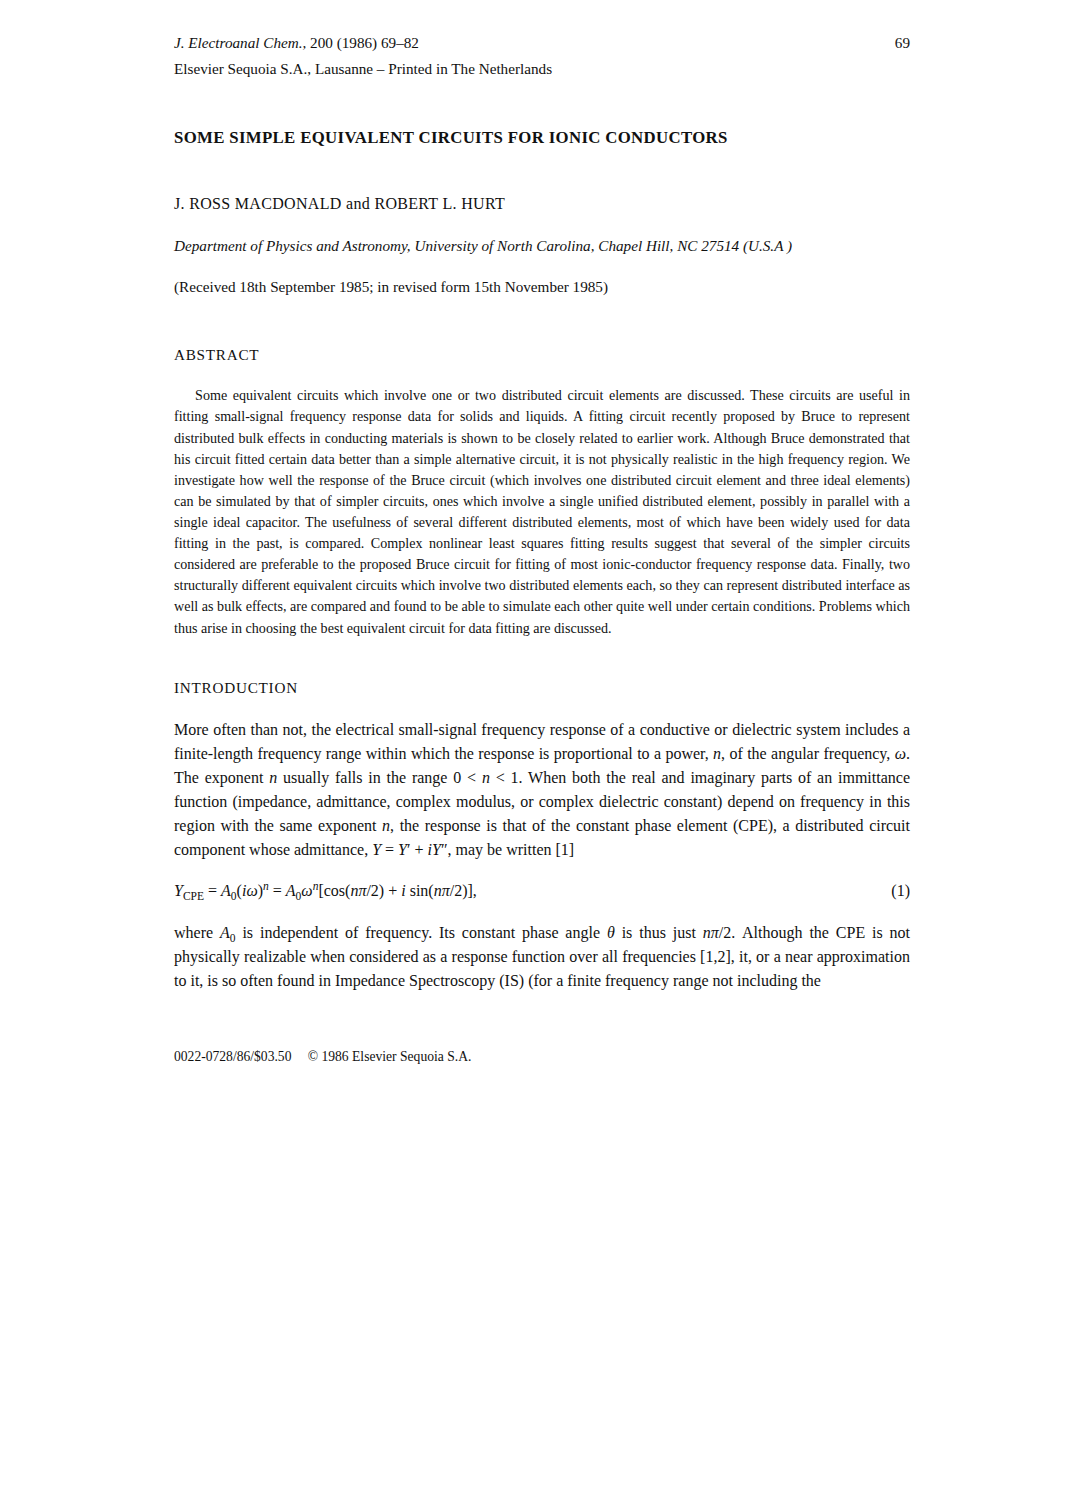J. Electroanal Chem., 200 (1986) 69–82
69
Elsevier Sequoia S.A., Lausanne – Printed in The Netherlands
Some Simple Equivalent Circuits for Ionic Conductors
J. ROSS MACDONALD and ROBERT L. HURT
Department of Physics and Astronomy, University of North Carolina, Chapel Hill, NC 27514 (U.S.A )
(Received 18th September 1985; in revised form 15th November 1985)
Abstract
Some equivalent circuits which involve one or two distributed circuit elements are discussed. These circuits are useful in fitting small-signal frequency response data for solids and liquids. A fitting circuit recently proposed by Bruce to represent distributed bulk effects in conducting materials is shown to be closely related to earlier work. Although Bruce demonstrated that his circuit fitted certain data better than a simple alternative circuit, it is not physically realistic in the high frequency region. We investigate how well the response of the Bruce circuit (which involves one distributed circuit element and three ideal elements) can be simulated by that of simpler circuits, ones which involve a single unified distributed element, possibly in parallel with a single ideal capacitor. The usefulness of several different distributed elements, most of which have been widely used for data fitting in the past, is compared. Complex nonlinear least squares fitting results suggest that several of the simpler circuits considered are preferable to the proposed Bruce circuit for fitting of most ionic-conductor frequency response data. Finally, two structurally different equivalent circuits which involve two distributed elements each, so they can represent distributed interface as well as bulk effects, are compared and found to be able to simulate each other quite well under certain conditions. Problems which thus arise in choosing the best equivalent circuit for data fitting are discussed.
Introduction
More often than not, the electrical small-signal frequency response of a conductive or dielectric system includes a finite-length frequency range within which the response is proportional to a power, n, of the angular frequency, ω. The exponent n usually falls in the range 0 < n < 1. When both the real and imaginary parts of an immittance function (impedance, admittance, complex modulus, or complex dielectric constant) depend on frequency in this region with the same exponent n, the response is that of the constant phase element (CPE), a distributed circuit component whose admittance, Y = Y′ + iY″, may be written [1]
YCPE = A0(iω)n = A0ωn[cos(nπ/2) + i sin(nπ/2)],
(1)
where A0 is independent of frequency. Its constant phase angle θ is thus just nπ/2. Although the CPE is not physically realizable when considered as a response function over all frequencies [1,2], it, or a near approximation to it, is so often found in Impedance Spectroscopy (IS) (for a finite frequency range not including the
0022-0728/86/$03.50 © 1986 Elsevier Sequoia S.A.